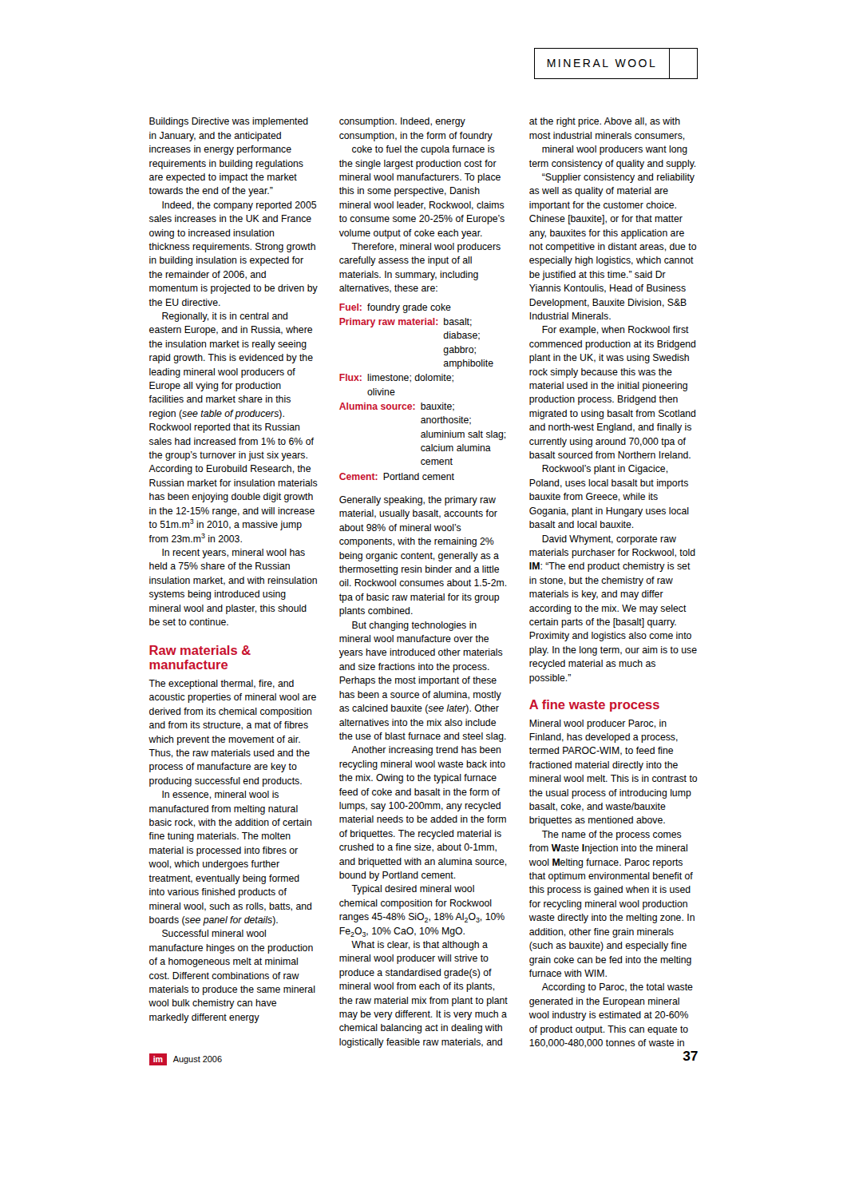Mineral Wool
Buildings Directive was implemented in January, and the anticipated increases in energy performance requirements in building regulations are expected to impact the market towards the end of the year.”
Indeed, the company reported 2005 sales increases in the UK and France owing to increased insulation thickness requirements. Strong growth in building insulation is expected for the remainder of 2006, and momentum is projected to be driven by the EU directive.
Regionally, it is in central and eastern Europe, and in Russia, where the insulation market is really seeing rapid growth. This is evidenced by the leading mineral wool producers of Europe all vying for production facilities and market share in this region (see table of producers). Rockwool reported that its Russian sales had increased from 1% to 6% of the group’s turnover in just six years. According to Eurobuild Research, the Russian market for insulation materials has been enjoying double digit growth in the 12-15% range, and will increase to 51m.m3 in 2010, a massive jump from 23m.m3 in 2003.
In recent years, mineral wool has held a 75% share of the Russian insulation market, and with reinsulation systems being introduced using mineral wool and plaster, this should be set to continue.
Raw materials &
manufacture
The exceptional thermal, fire, and acoustic properties of mineral wool are derived from its chemical composition and from its structure, a mat of fibres which prevent the movement of air. Thus, the raw materials used and the process of manufacture are key to producing successful end products.
In essence, mineral wool is manufactured from melting natural basic rock, with the addition of certain fine tuning materials. The molten material is processed into fibres or wool, which undergoes further treatment, eventually being formed into various finished products of mineral wool, such as rolls, batts, and boards (see panel for details).
Successful mineral wool manufacture hinges on the production of a homogeneous melt at minimal cost. Different combinations of raw materials to produce the same mineral wool bulk chemistry can have markedly different energy consumption. Indeed, energy consumption, in the form of foundry
coke to fuel the cupola furnace is the single largest production cost for mineral wool manufacturers. To place this in some perspective, Danish mineral wool leader, Rockwool, claims to consume some 20-25% of Europe’s volume output of coke each year.
Therefore, mineral wool producers carefully assess the input of all materials. In summary, including alternatives, these are:
Fuel:
foundry grade coke
Primary raw material:
basalt; diabase;
gabbro; amphibolite
Flux:
limestone; dolomite;
olivine
Alumina source:
bauxite; anorthosite;
aluminium salt slag;
calcium alumina
cement
Cement:
Portland cement
Generally speaking, the primary raw material, usually basalt, accounts for about 98% of mineral wool’s components, with the remaining 2% being organic content, generally as a thermosetting resin binder and a little oil. Rockwool consumes about 1.5-2m. tpa of basic raw material for its group plants combined.
But changing technologies in mineral wool manufacture over the years have introduced other materials and size fractions into the process. Perhaps the most important of these has been a source of alumina, mostly as calcined bauxite (see later). Other alternatives into the mix also include the use of blast furnace and steel slag.
Another increasing trend has been recycling mineral wool waste back into the mix. Owing to the typical furnace feed of coke and basalt in the form of lumps, say 100-200mm, any recycled material needs to be added in the form of briquettes. The recycled material is crushed to a fine size, about 0-1mm, and briquetted with an alumina source, bound by Portland cement.
Typical desired mineral wool chemical composition for Rockwool ranges 45-48% SiO2, 18% Al2O3, 10% Fe2O3, 10% CaO, 10% MgO.
What is clear, is that although a mineral wool producer will strive to produce a standardised grade(s) of mineral wool from each of its plants, the raw material mix from plant to plant may be very different. It is very much a chemical balancing act in dealing with logistically feasible raw materials, and at the right price. Above all, as with most industrial minerals consumers,
mineral wool producers want long term consistency of quality and supply.
“Supplier consistency and reliability as well as quality of material are important for the customer choice. Chinese [bauxite], or for that matter any, bauxites for this application are not competitive in distant areas, due to especially high logistics, which cannot be justified at this time.” said Dr Yiannis Kontoulis, Head of Business Development, Bauxite Division, S&B Industrial Minerals.
For example, when Rockwool first commenced production at its Bridgend plant in the UK, it was using Swedish rock simply because this was the material used in the initial pioneering production process. Bridgend then migrated to using basalt from Scotland and north-west England, and finally is currently using around 70,000 tpa of basalt sourced from Northern Ireland.
Rockwool’s plant in Cigacice, Poland, uses local basalt but imports bauxite from Greece, while its Gogania, plant in Hungary uses local basalt and local bauxite.
David Whyment, corporate raw materials purchaser for Rockwool, told IM: “The end product chemistry is set in stone, but the chemistry of raw materials is key, and may differ according to the mix. We may select certain parts of the [basalt] quarry. Proximity and logistics also come into play. In the long term, our aim is to use recycled material as much as possible.”
A fine waste process
Mineral wool producer Paroc, in Finland, has developed a process, termed PAROC-WIM, to feed fine fractioned material directly into the mineral wool melt. This is in contrast to the usual process of introducing lump basalt, coke, and waste/bauxite briquettes as mentioned above.
The name of the process comes from Waste Injection into the mineral wool Melting furnace. Paroc reports that optimum environmental benefit of this process is gained when it is used for recycling mineral wool production waste directly into the melting zone. In addition, other fine grain minerals (such as bauxite) and especially fine grain coke can be fed into the melting furnace with WIM.
According to Paroc, the total waste generated in the European mineral wool industry is estimated at 20-60% of product output. This can equate to 160,000-480,000 tonnes of waste in
im August 2006
37